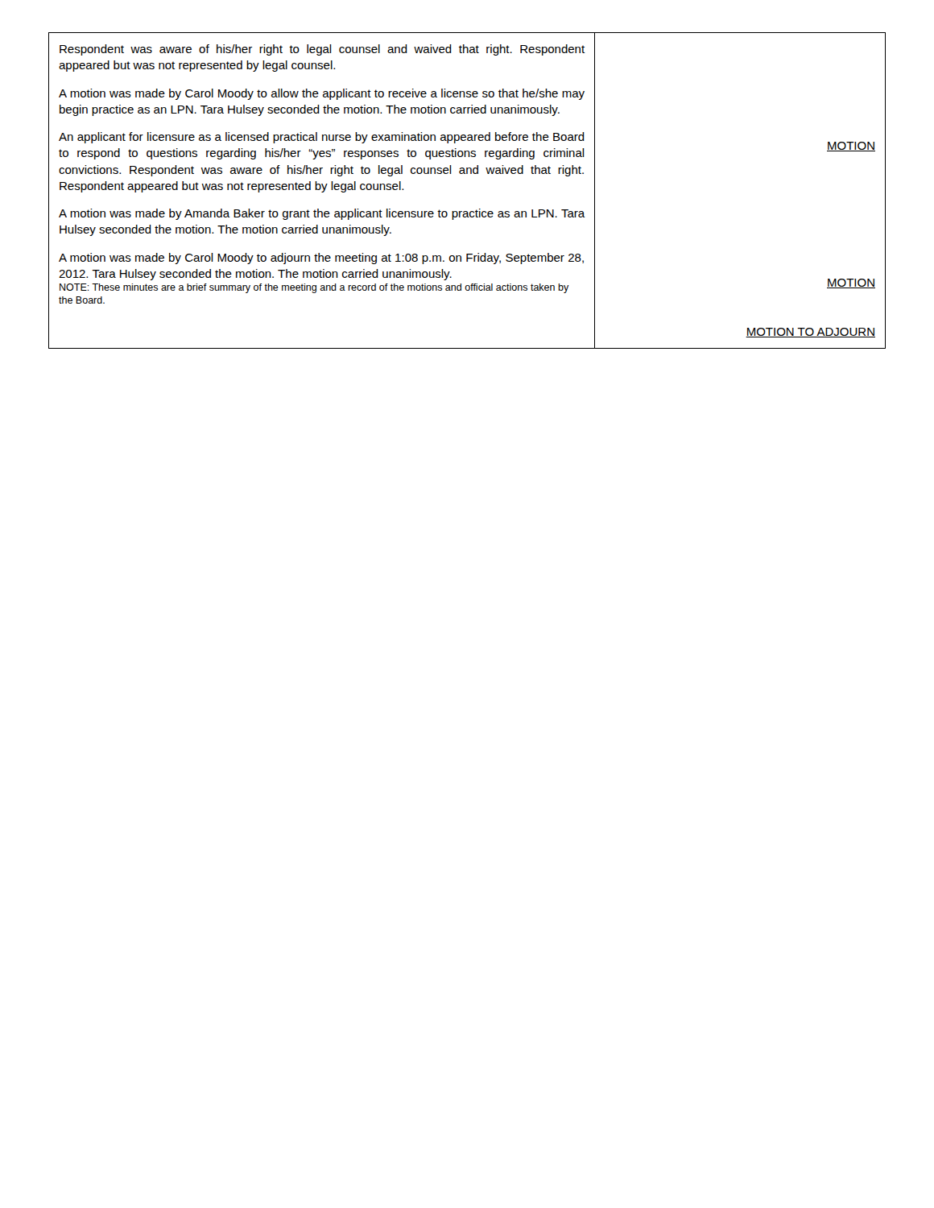| Respondent was aware of his/her right to legal counsel and waived that right. Respondent appeared but was not represented by legal counsel. A motion was made by Carol Moody to allow the applicant to receive a license so that he/she may begin practice as an LPN. Tara Hulsey seconded the motion. The motion carried unanimously. An applicant for licensure as a licensed practical nurse by examination appeared before the Board to respond to questions regarding his/her “yes” responses to questions regarding criminal convictions. Respondent was aware of his/her right to legal counsel and waived that right. Respondent appeared but was not represented by legal counsel. A motion was made by Amanda Baker to grant the applicant licensure to practice as an LPN. Tara Hulsey seconded the motion. The motion carried unanimously. A motion was made by Carol Moody to adjourn the meeting at 1:08 p.m. on Friday, September 28, 2012. Tara Hulsey seconded the motion. The motion carried unanimously. NOTE: These minutes are a brief summary of the meeting and a record of the motions and official actions taken by the Board. | MOTION MOTION MOTION TO ADJOURN |